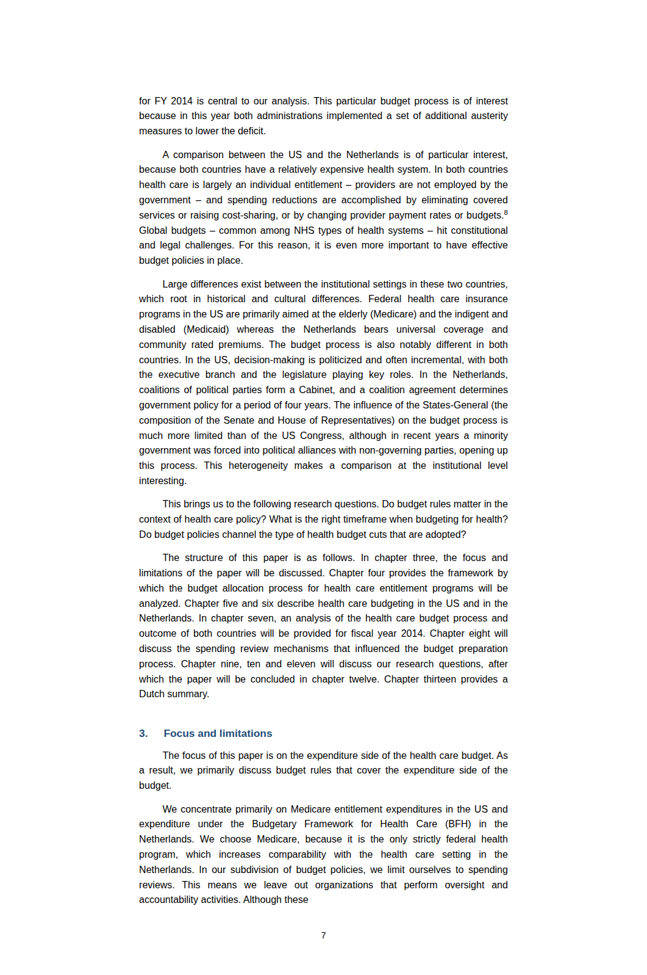for FY 2014 is central to our analysis. This particular budget process is of interest because in this year both administrations implemented a set of additional austerity measures to lower the deficit.
A comparison between the US and the Netherlands is of particular interest, because both countries have a relatively expensive health system. In both countries health care is largely an individual entitlement – providers are not employed by the government – and spending reductions are accomplished by eliminating covered services or raising cost-sharing, or by changing provider payment rates or budgets.8 Global budgets – common among NHS types of health systems – hit constitutional and legal challenges. For this reason, it is even more important to have effective budget policies in place.
Large differences exist between the institutional settings in these two countries, which root in historical and cultural differences. Federal health care insurance programs in the US are primarily aimed at the elderly (Medicare) and the indigent and disabled (Medicaid) whereas the Netherlands bears universal coverage and community rated premiums. The budget process is also notably different in both countries. In the US, decision-making is politicized and often incremental, with both the executive branch and the legislature playing key roles. In the Netherlands, coalitions of political parties form a Cabinet, and a coalition agreement determines government policy for a period of four years. The influence of the States-General (the composition of the Senate and House of Representatives) on the budget process is much more limited than of the US Congress, although in recent years a minority government was forced into political alliances with non-governing parties, opening up this process. This heterogeneity makes a comparison at the institutional level interesting.
This brings us to the following research questions. Do budget rules matter in the context of health care policy? What is the right timeframe when budgeting for health? Do budget policies channel the type of health budget cuts that are adopted?
The structure of this paper is as follows. In chapter three, the focus and limitations of the paper will be discussed. Chapter four provides the framework by which the budget allocation process for health care entitlement programs will be analyzed. Chapter five and six describe health care budgeting in the US and in the Netherlands. In chapter seven, an analysis of the health care budget process and outcome of both countries will be provided for fiscal year 2014. Chapter eight will discuss the spending review mechanisms that influenced the budget preparation process. Chapter nine, ten and eleven will discuss our research questions, after which the paper will be concluded in chapter twelve. Chapter thirteen provides a Dutch summary.
3. Focus and limitations
The focus of this paper is on the expenditure side of the health care budget. As a result, we primarily discuss budget rules that cover the expenditure side of the budget.
We concentrate primarily on Medicare entitlement expenditures in the US and expenditure under the Budgetary Framework for Health Care (BFH) in the Netherlands. We choose Medicare, because it is the only strictly federal health program, which increases comparability with the health care setting in the Netherlands. In our subdivision of budget policies, we limit ourselves to spending reviews. This means we leave out organizations that perform oversight and accountability activities. Although these
7